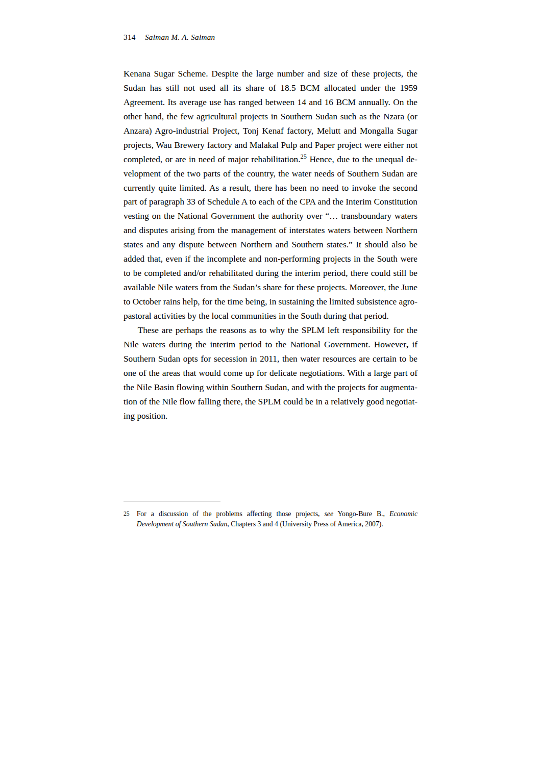314 Salman M. A. Salman
Kenana Sugar Scheme. Despite the large number and size of these projects, the Sudan has still not used all its share of 18.5 BCM allocated under the 1959 Agreement. Its average use has ranged between 14 and 16 BCM annually. On the other hand, the few agricultural projects in Southern Sudan such as the Nzara (or Anzara) Agro-industrial Project, Tonj Kenaf factory, Melutt and Mongalla Sugar projects, Wau Brewery factory and Malakal Pulp and Paper project were either not completed, or are in need of major rehabilitation.25 Hence, due to the unequal development of the two parts of the country, the water needs of Southern Sudan are currently quite limited. As a result, there has been no need to invoke the second part of paragraph 33 of Schedule A to each of the CPA and the Interim Constitution vesting on the National Government the authority over “… transboundary waters and disputes arising from the management of interstates waters between Northern states and any dispute between Northern and Southern states.” It should also be added that, even if the incomplete and non-performing projects in the South were to be completed and/or rehabilitated during the interim period, there could still be available Nile waters from the Sudan’s share for these projects. Moreover, the June to October rains help, for the time being, in sustaining the limited subsistence agro-pastoral activities by the local communities in the South during that period.
These are perhaps the reasons as to why the SPLM left responsibility for the Nile waters during the interim period to the National Government. However, if Southern Sudan opts for secession in 2011, then water resources are certain to be one of the areas that would come up for delicate negotiations. With a large part of the Nile Basin flowing within Southern Sudan, and with the projects for augmentation of the Nile flow falling there, the SPLM could be in a relatively good negotiating position.
25
For a discussion of the problems affecting those projects, see Yongo-Bure B., Economic Development of Southern Sudan, Chapters 3 and 4 (University Press of America, 2007).